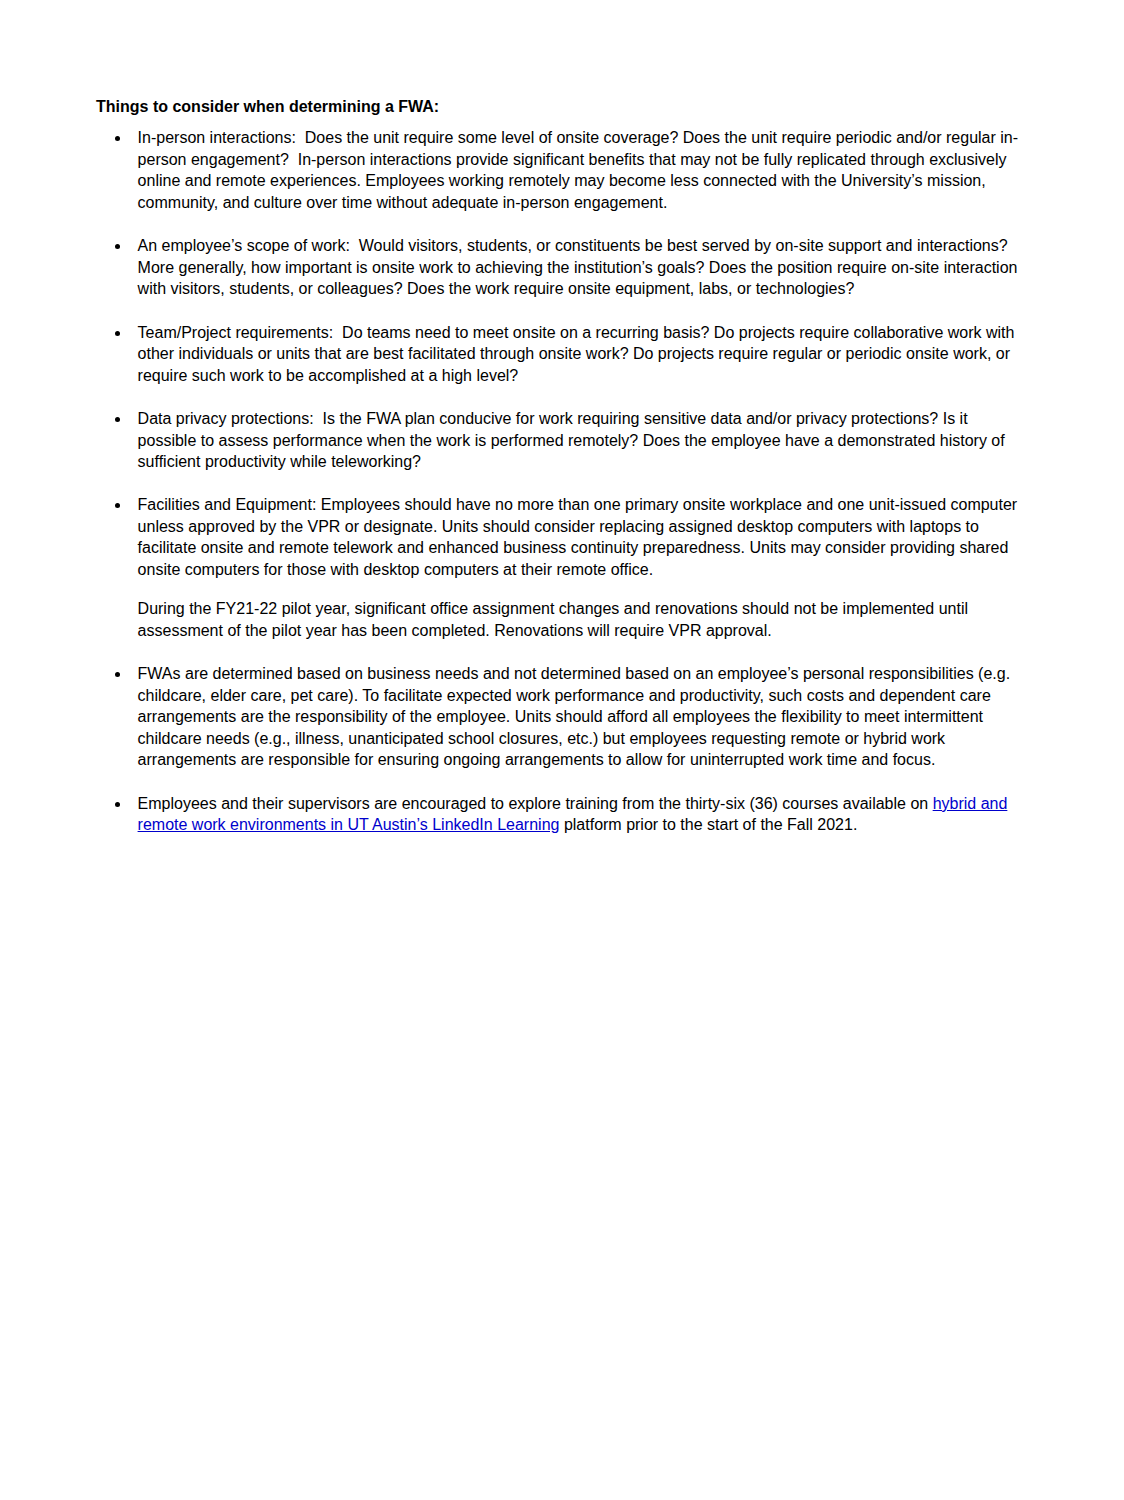Things to consider when determining a FWA:
In-person interactions: Does the unit require some level of onsite coverage? Does the unit require periodic and/or regular in-person engagement? In-person interactions provide significant benefits that may not be fully replicated through exclusively online and remote experiences. Employees working remotely may become less connected with the University’s mission, community, and culture over time without adequate in-person engagement.
An employee’s scope of work: Would visitors, students, or constituents be best served by on-site support and interactions? More generally, how important is onsite work to achieving the institution’s goals? Does the position require on-site interaction with visitors, students, or colleagues? Does the work require onsite equipment, labs, or technologies?
Team/Project requirements: Do teams need to meet onsite on a recurring basis? Do projects require collaborative work with other individuals or units that are best facilitated through onsite work? Do projects require regular or periodic onsite work, or require such work to be accomplished at a high level?
Data privacy protections: Is the FWA plan conducive for work requiring sensitive data and/or privacy protections? Is it possible to assess performance when the work is performed remotely? Does the employee have a demonstrated history of sufficient productivity while teleworking?
Facilities and Equipment: Employees should have no more than one primary onsite workplace and one unit-issued computer unless approved by the VPR or designate. Units should consider replacing assigned desktop computers with laptops to facilitate onsite and remote telework and enhanced business continuity preparedness. Units may consider providing shared onsite computers for those with desktop computers at their remote office.
During the FY21-22 pilot year, significant office assignment changes and renovations should not be implemented until assessment of the pilot year has been completed. Renovations will require VPR approval.
FWAs are determined based on business needs and not determined based on an employee’s personal responsibilities (e.g. childcare, elder care, pet care). To facilitate expected work performance and productivity, such costs and dependent care arrangements are the responsibility of the employee. Units should afford all employees the flexibility to meet intermittent childcare needs (e.g., illness, unanticipated school closures, etc.) but employees requesting remote or hybrid work arrangements are responsible for ensuring ongoing arrangements to allow for uninterrupted work time and focus.
Employees and their supervisors are encouraged to explore training from the thirty-six (36) courses available on hybrid and remote work environments in UT Austin’s LinkedIn Learning platform prior to the start of the Fall 2021.